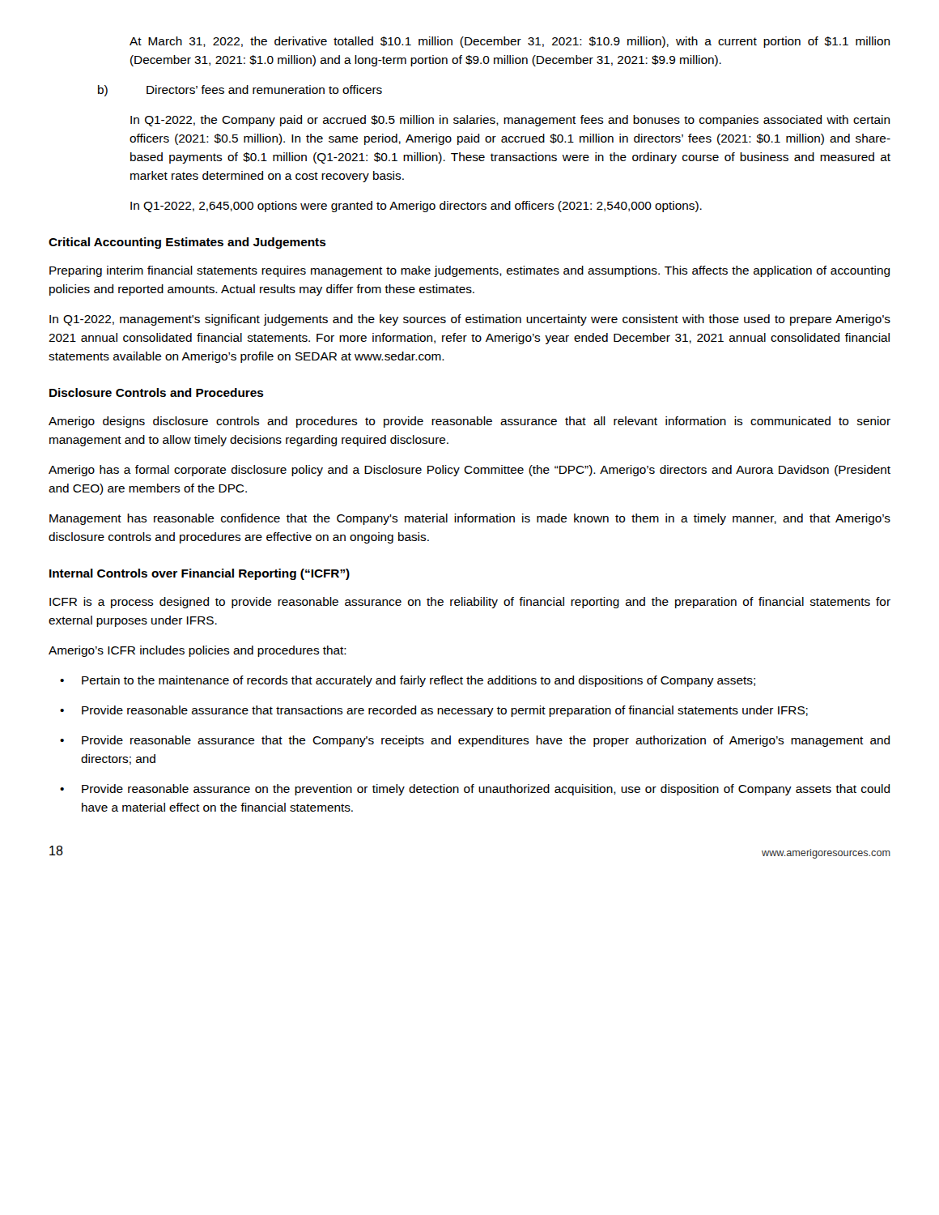At March 31, 2022, the derivative totalled $10.1 million (December 31, 2021: $10.9 million), with a current portion of $1.1 million (December 31, 2021: $1.0 million) and a long-term portion of $9.0 million (December 31, 2021: $9.9 million).
b)
Directors’ fees and remuneration to officers
In Q1-2022, the Company paid or accrued $0.5 million in salaries, management fees and bonuses to companies associated with certain officers (2021: $0.5 million). In the same period, Amerigo paid or accrued $0.1 million in directors’ fees (2021: $0.1 million) and share-based payments of $0.1 million (Q1-2021: $0.1 million). These transactions were in the ordinary course of business and measured at market rates determined on a cost recovery basis.
In Q1-2022, 2,645,000 options were granted to Amerigo directors and officers (2021: 2,540,000 options).
Critical Accounting Estimates and Judgements
Preparing interim financial statements requires management to make judgements, estimates and assumptions. This affects the application of accounting policies and reported amounts. Actual results may differ from these estimates.
In Q1-2022, management's significant judgements and the key sources of estimation uncertainty were consistent with those used to prepare Amerigo's 2021 annual consolidated financial statements. For more information, refer to Amerigo’s year ended December 31, 2021 annual consolidated financial statements available on Amerigo’s profile on SEDAR at www.sedar.com.
Disclosure Controls and Procedures
Amerigo designs disclosure controls and procedures to provide reasonable assurance that all relevant information is communicated to senior management and to allow timely decisions regarding required disclosure.
Amerigo has a formal corporate disclosure policy and a Disclosure Policy Committee (the “DPC”). Amerigo’s directors and Aurora Davidson (President and CEO) are members of the DPC.
Management has reasonable confidence that the Company's material information is made known to them in a timely manner, and that Amerigo’s disclosure controls and procedures are effective on an ongoing basis.
Internal Controls over Financial Reporting (“ICFR”)
ICFR is a process designed to provide reasonable assurance on the reliability of financial reporting and the preparation of financial statements for external purposes under IFRS.
Amerigo’s ICFR includes policies and procedures that:
Pertain to the maintenance of records that accurately and fairly reflect the additions to and dispositions of Company assets;
Provide reasonable assurance that transactions are recorded as necessary to permit preparation of financial statements under IFRS;
Provide reasonable assurance that the Company's receipts and expenditures have the proper authorization of Amerigo’s management and directors; and
Provide reasonable assurance on the prevention or timely detection of unauthorized acquisition, use or disposition of Company assets that could have a material effect on the financial statements.
18
www.amerigoresources.com